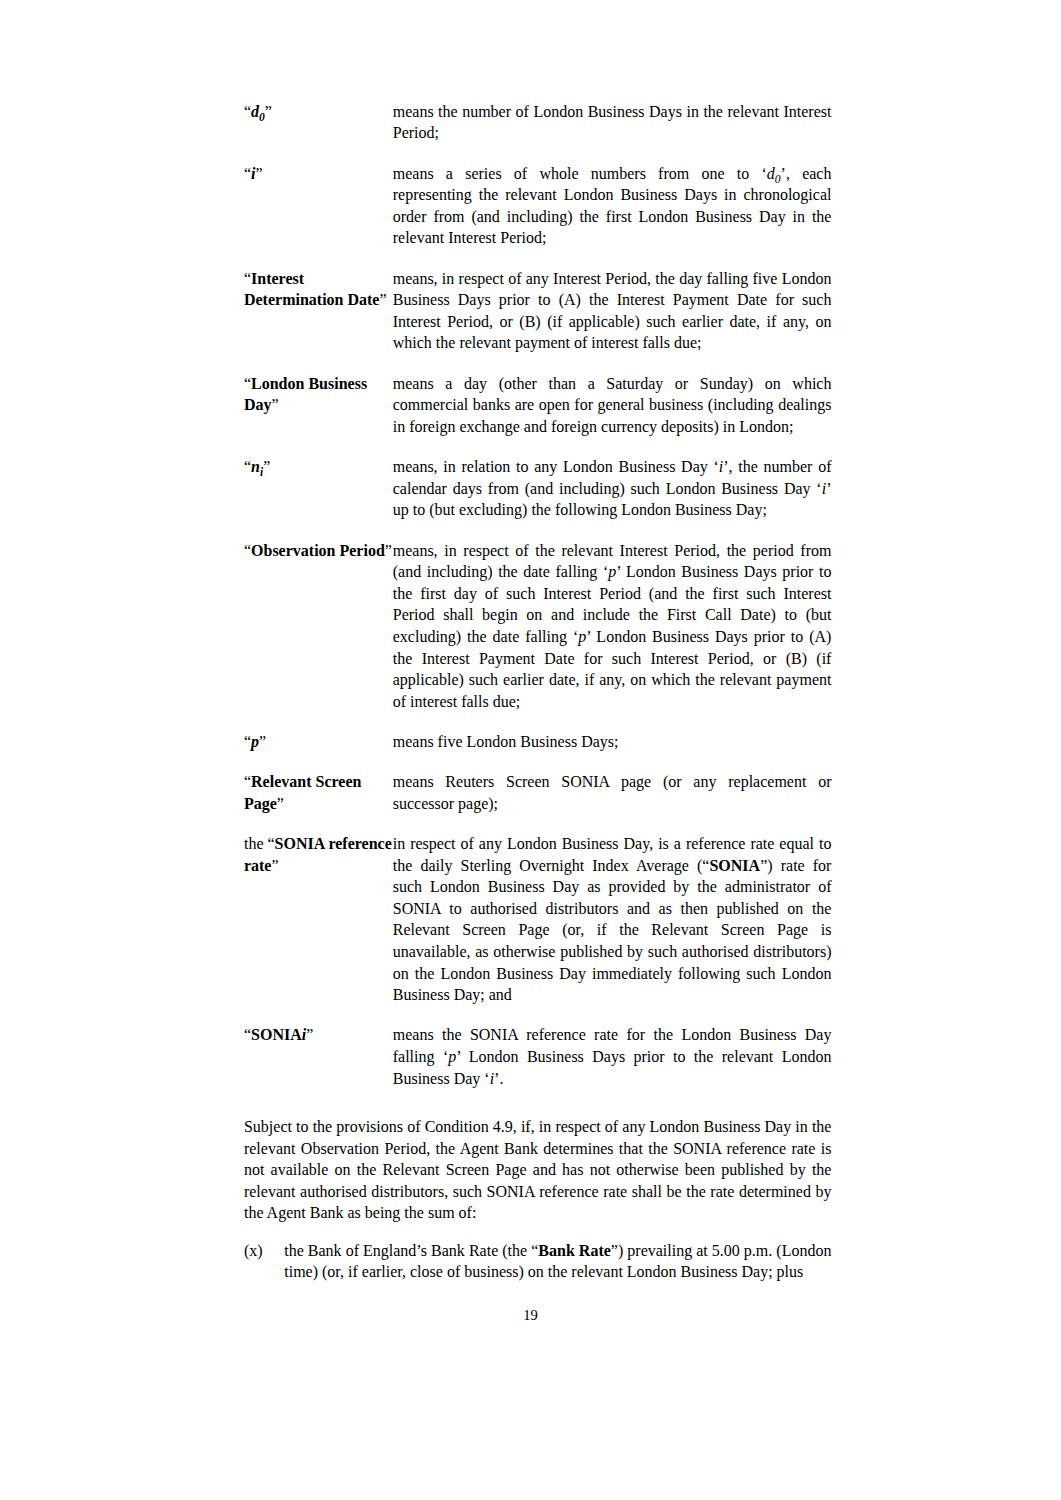| “ d 0 ” | means the number of London Business Days in the relevant Interest Period; |
| “ i ” | means a series of whole numbers from one to ‘ d 0 ’, each representing the relevant London Business Days in chronological order from (and including) the first London Business Day in the relevant Interest Period; |
| “ Interest Determination Date ” | means, in respect of any Interest Period, the day falling five London Business Days prior to (A) the Interest Payment Date for such Interest Period, or (B) (if applicable) such earlier date, if any, on which the relevant payment of interest falls due; |
| “ London Business Day ” | means a day (other than a Saturday or Sunday) on which commercial banks are open for general business (including dealings in foreign exchange and foreign currency deposits) in London; |
| “ n i ” | means, in relation to any London Business Day ‘ i ’, the number of calendar days from (and including) such London Business Day ‘ i ’ up to (but excluding) the following London Business Day; |
| “ Observation Period ” | means, in respect of the relevant Interest Period, the period from (and including) the date falling ‘ p ’ London Business Days prior to the first day of such Interest Period (and the first such Interest Period shall begin on and include the First Call Date) to (but excluding) the date falling ‘ p ’ London Business Days prior to (A) the Interest Payment Date for such Interest Period, or (B) (if applicable) such earlier date, if any, on which the relevant payment of interest falls due; |
| “ p ” | means five London Business Days; |
| “ Relevant Screen Page ” | means Reuters Screen SONIA page (or any replacement or successor page); |
| the “ SONIA reference rate ” | in respect of any London Business Day, is a reference rate equal to the daily Sterling Overnight Index Average (“ SONIA ”) rate for such London Business Day as provided by the administrator of SONIA to authorised distributors and as then published on the Relevant Screen Page (or, if the Relevant Screen Page is unavailable, as otherwise published by such authorised distributors) on the London Business Day immediately following such London Business Day; and |
| “ SONIA i ” | means the SONIA reference rate for the London Business Day falling ‘ p ’ London Business Days prior to the relevant London Business Day ‘ i ’. |
Subject to the provisions of Condition 4.9, if, in respect of any London Business Day in the relevant Observation Period, the Agent Bank determines that the SONIA reference rate is not available on the Relevant Screen Page and has not otherwise been published by the relevant authorised distributors, such SONIA reference rate shall be the rate determined by the Agent Bank as being the sum of:
(x)
the Bank of England’s Bank Rate (the “Bank Rate”) prevailing at 5.00 p.m. (London time) (or, if earlier, close of business) on the relevant London Business Day; plus
19